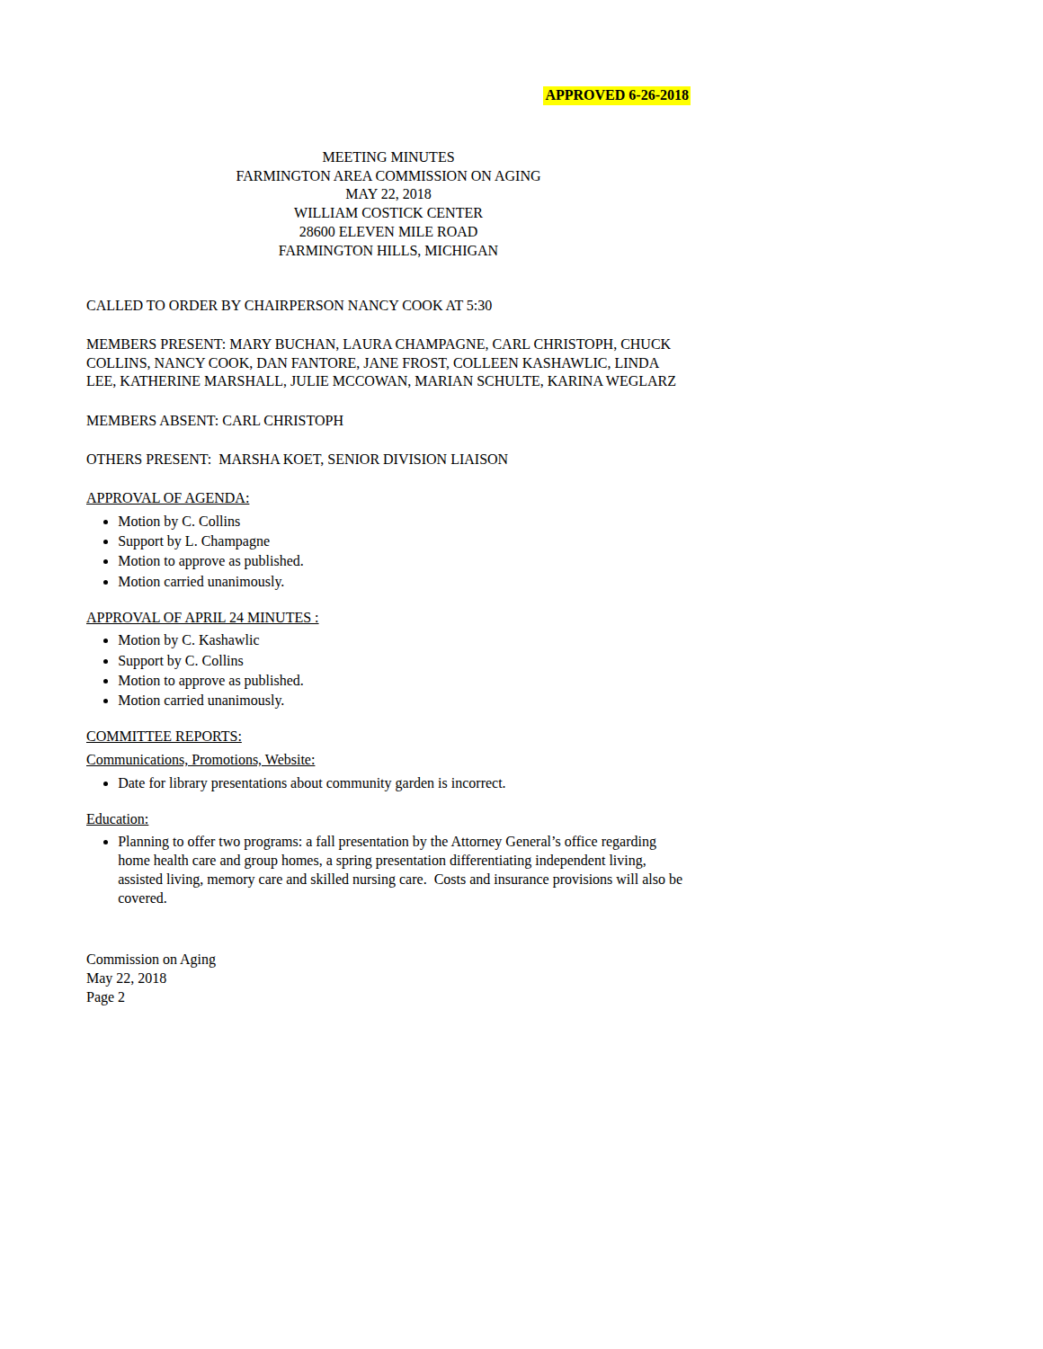APPROVED 6-26-2018
MEETING MINUTES
FARMINGTON AREA COMMISSION ON AGING
MAY 22, 2018
WILLIAM COSTICK CENTER
28600 ELEVEN MILE ROAD
FARMINGTON HILLS, MICHIGAN
CALLED TO ORDER BY CHAIRPERSON NANCY COOK AT 5:30
MEMBERS PRESENT: MARY BUCHAN, LAURA CHAMPAGNE, CARL CHRISTOPH, CHUCK COLLINS, NANCY COOK, DAN FANTORE, JANE FROST, COLLEEN KASHAWLIC, LINDA LEE, KATHERINE MARSHALL, JULIE MCCOWAN, MARIAN SCHULTE, KARINA WEGLARZ
MEMBERS ABSENT: CARL CHRISTOPH
OTHERS PRESENT: MARSHA KOET, SENIOR DIVISION LIAISON
APPROVAL OF AGENDA:
Motion by C. Collins
Support by L. Champagne
Motion to approve as published.
Motion carried unanimously.
APPROVAL OF APRIL 24 MINUTES :
Motion by C. Kashawlic
Support by C. Collins
Motion to approve as published.
Motion carried unanimously.
COMMITTEE REPORTS:
Communications, Promotions, Website:
Date for library presentations about community garden is incorrect.
Education:
Planning to offer two programs: a fall presentation by the Attorney General’s office regarding home health care and group homes, a spring presentation differentiating independent living, assisted living, memory care and skilled nursing care. Costs and insurance provisions will also be covered.
Commission on Aging
May 22, 2018
Page 2